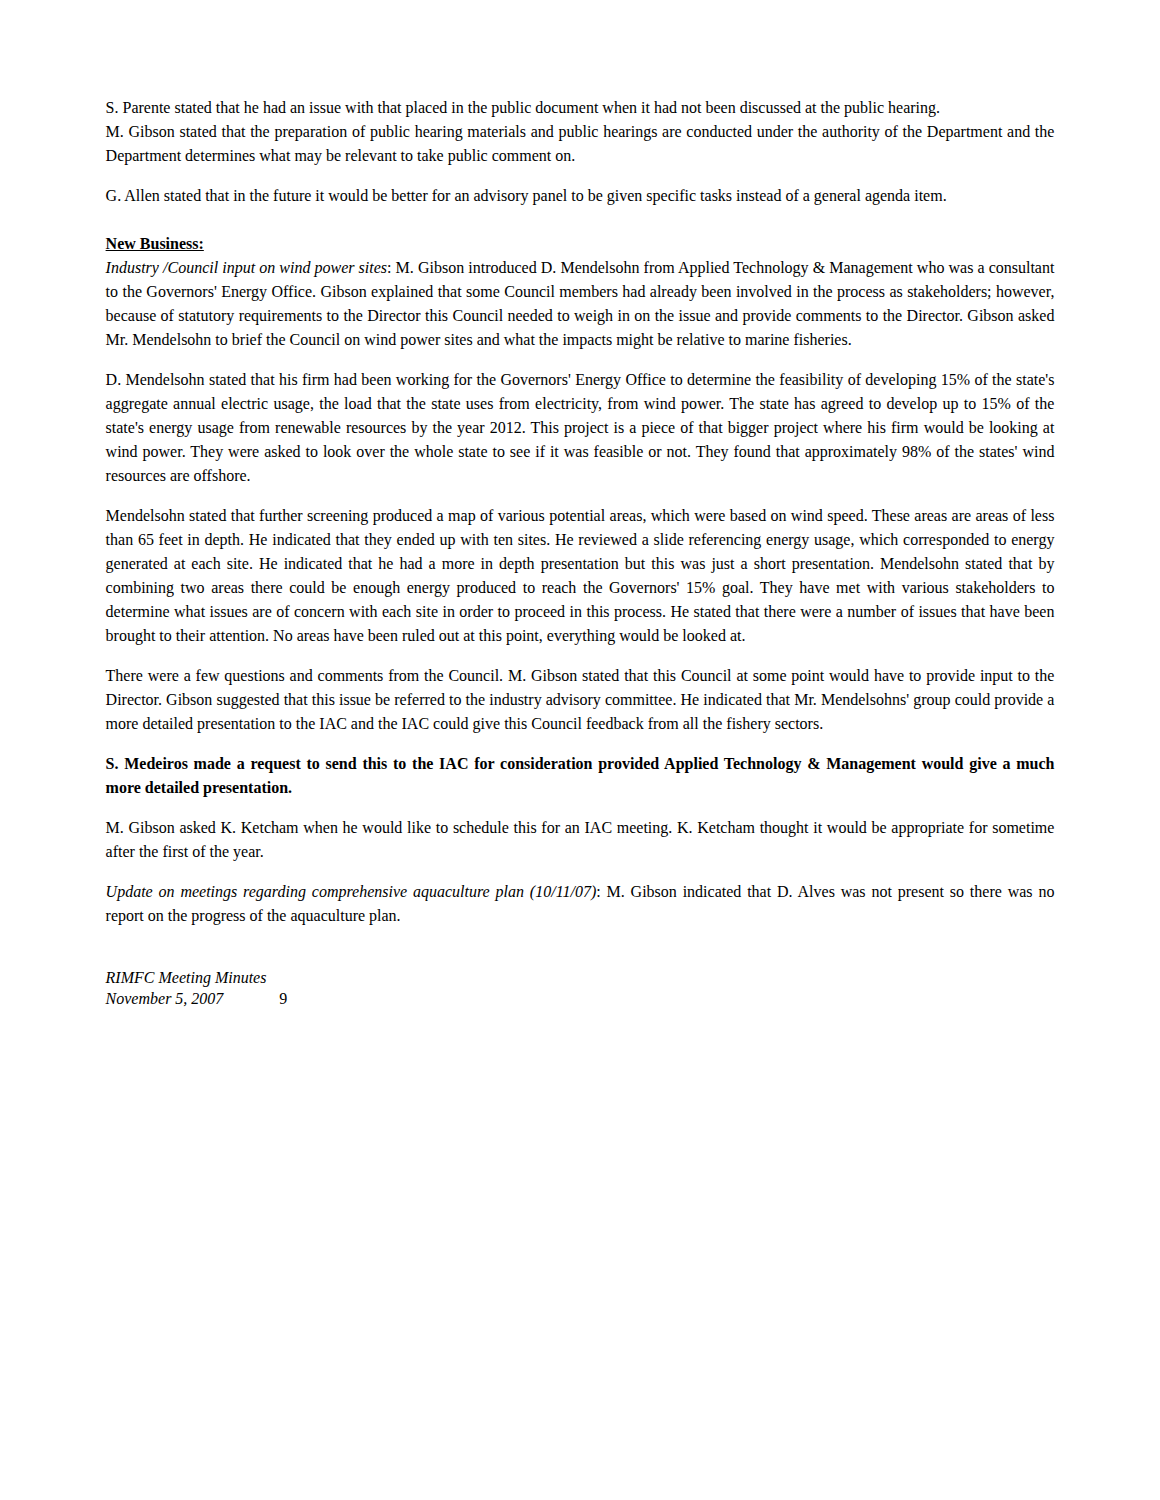S. Parente stated that he had an issue with that placed in the public document when it had not been discussed at the public hearing.
M. Gibson stated that the preparation of public hearing materials and public hearings are conducted under the authority of the Department and the Department determines what may be relevant to take public comment on.
G. Allen stated that in the future it would be better for an advisory panel to be given specific tasks instead of a general agenda item.
New Business:
Industry /Council input on wind power sites: M. Gibson introduced D. Mendelsohn from Applied Technology & Management who was a consultant to the Governors' Energy Office. Gibson explained that some Council members had already been involved in the process as stakeholders; however, because of statutory requirements to the Director this Council needed to weigh in on the issue and provide comments to the Director. Gibson asked Mr. Mendelsohn to brief the Council on wind power sites and what the impacts might be relative to marine fisheries.
D. Mendelsohn stated that his firm had been working for the Governors' Energy Office to determine the feasibility of developing 15% of the state's aggregate annual electric usage, the load that the state uses from electricity, from wind power. The state has agreed to develop up to 15% of the state's energy usage from renewable resources by the year 2012. This project is a piece of that bigger project where his firm would be looking at wind power. They were asked to look over the whole state to see if it was feasible or not. They found that approximately 98% of the states' wind resources are offshore.
Mendelsohn stated that further screening produced a map of various potential areas, which were based on wind speed. These areas are areas of less than 65 feet in depth. He indicated that they ended up with ten sites. He reviewed a slide referencing energy usage, which corresponded to energy generated at each site. He indicated that he had a more in depth presentation but this was just a short presentation. Mendelsohn stated that by combining two areas there could be enough energy produced to reach the Governors' 15% goal. They have met with various stakeholders to determine what issues are of concern with each site in order to proceed in this process. He stated that there were a number of issues that have been brought to their attention. No areas have been ruled out at this point, everything would be looked at.
There were a few questions and comments from the Council. M. Gibson stated that this Council at some point would have to provide input to the Director. Gibson suggested that this issue be referred to the industry advisory committee. He indicated that Mr. Mendelsohns' group could provide a more detailed presentation to the IAC and the IAC could give this Council feedback from all the fishery sectors.
S. Medeiros made a request to send this to the IAC for consideration provided Applied Technology & Management would give a much more detailed presentation.
M. Gibson asked K. Ketcham when he would like to schedule this for an IAC meeting. K. Ketcham thought it would be appropriate for sometime after the first of the year.
Update on meetings regarding comprehensive aquaculture plan (10/11/07): M. Gibson indicated that D. Alves was not present so there was no report on the progress of the aquaculture plan.
RIMFC Meeting Minutes
November 5, 20079